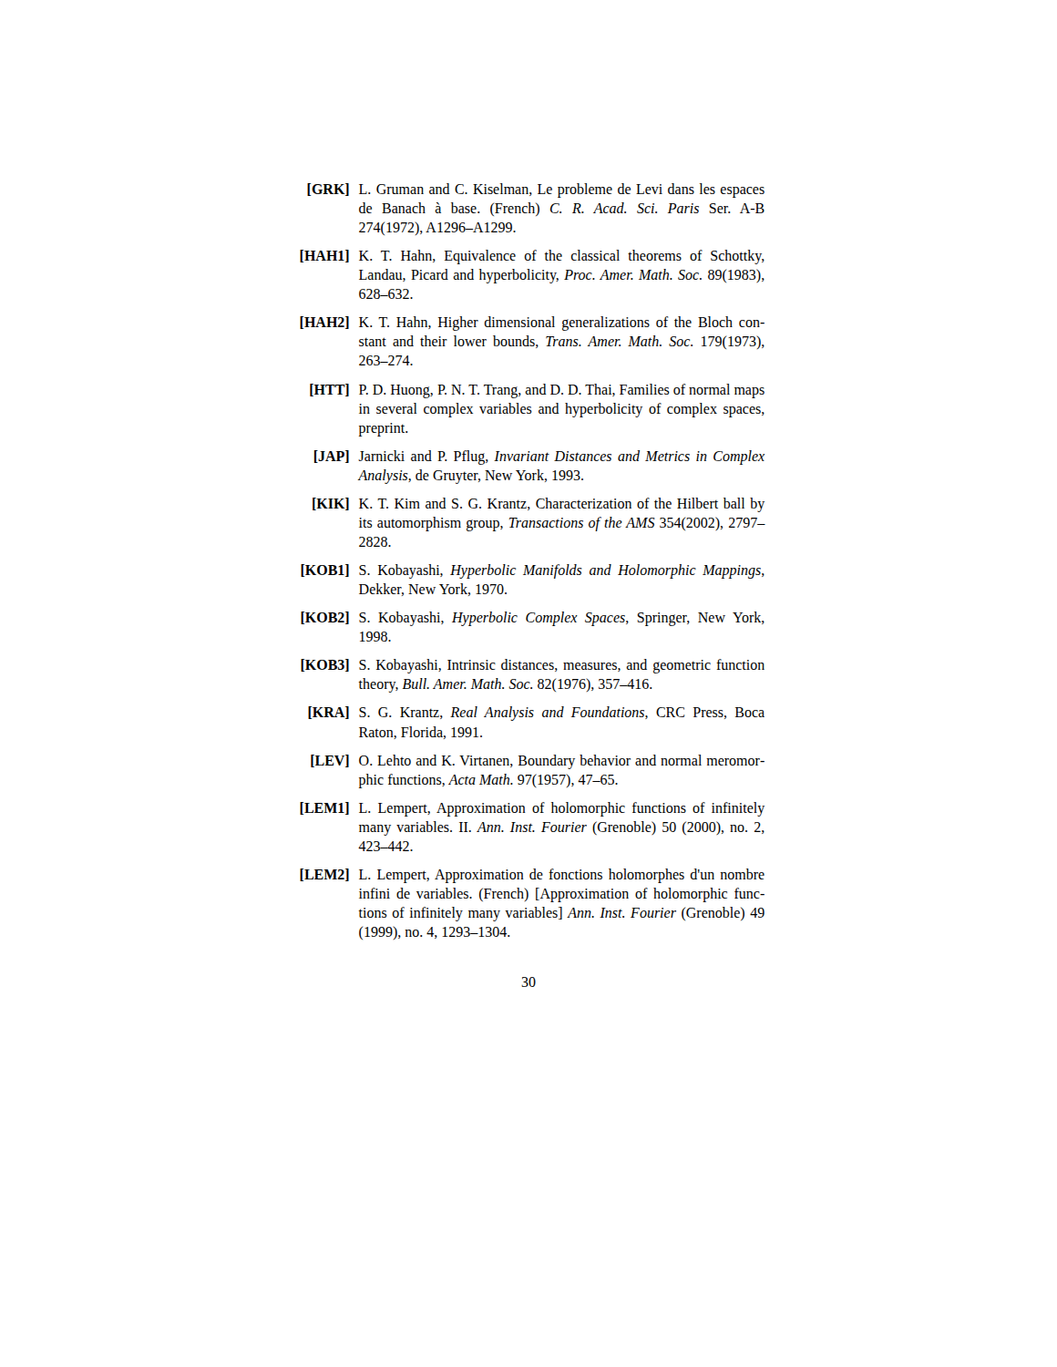[GRK]
L. Gruman and C. Kiselman, Le probleme de Levi dans les espaces de Banach à base. (French) C. R. Acad. Sci. Paris Ser. A-B 274(1972), A1296–A1299.
[HAH1]
K. T. Hahn, Equivalence of the classical theorems of Schottky, Landau, Picard and hyperbolicity, Proc. Amer. Math. Soc. 89(1983), 628–632.
[HAH2]
K. T. Hahn, Higher dimensional generalizations of the Bloch constant and their lower bounds, Trans. Amer. Math. Soc. 179(1973), 263–274.
[HTT]
P. D. Huong, P. N. T. Trang, and D. D. Thai, Families of normal maps in several complex variables and hyperbolicity of complex spaces, preprint.
[JAP]
Jarnicki and P. Pflug, Invariant Distances and Metrics in Complex Analysis, de Gruyter, New York, 1993.
[KIK]
K. T. Kim and S. G. Krantz, Characterization of the Hilbert ball by its automorphism group, Transactions of the AMS 354(2002), 2797–2828.
[KOB1]
S. Kobayashi, Hyperbolic Manifolds and Holomorphic Mappings, Dekker, New York, 1970.
[KOB2]
S. Kobayashi, Hyperbolic Complex Spaces, Springer, New York, 1998.
[KOB3]
S. Kobayashi, Intrinsic distances, measures, and geometric function theory, Bull. Amer. Math. Soc. 82(1976), 357–416.
[KRA]
S. G. Krantz, Real Analysis and Foundations, CRC Press, Boca Raton, Florida, 1991.
[LEV]
O. Lehto and K. Virtanen, Boundary behavior and normal meromorphic functions, Acta Math. 97(1957), 47–65.
[LEM1]
L. Lempert, Approximation of holomorphic functions of infinitely many variables. II. Ann. Inst. Fourier (Grenoble) 50 (2000), no. 2, 423–442.
[LEM2]
L. Lempert, Approximation de fonctions holomorphes d'un nombre infini de variables. (French) [Approximation of holomorphic functions of infinitely many variables] Ann. Inst. Fourier (Grenoble) 49 (1999), no. 4, 1293–1304.
30